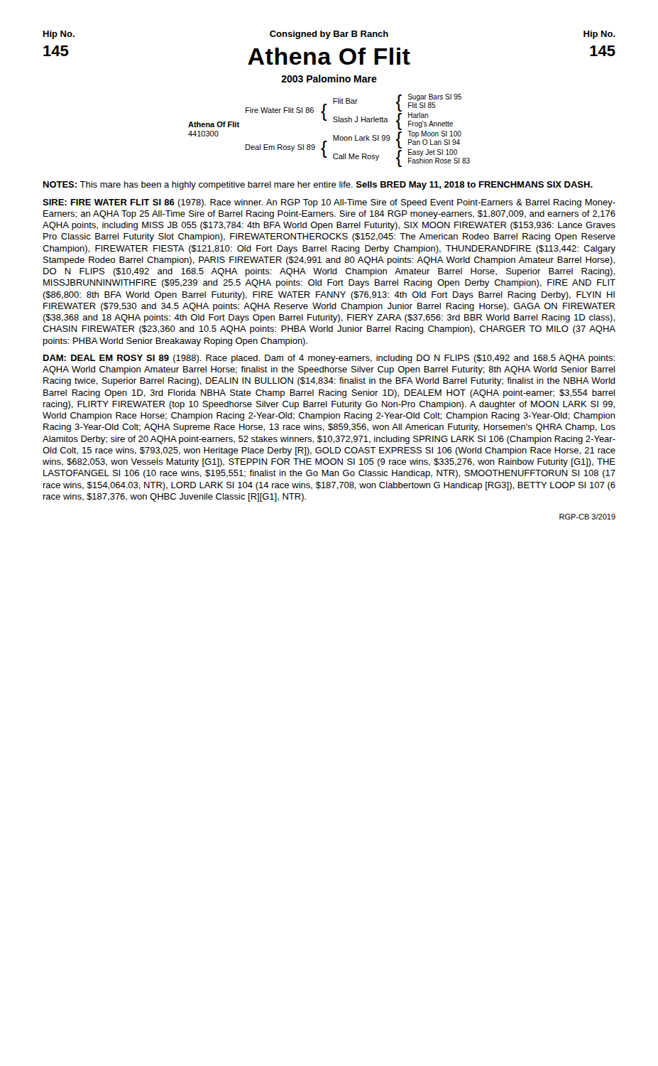Hip No.145
Hip No.145
Consigned by Bar B Ranch
Athena Of Flit
2003 Palomino Mare
| Athena Of Flit 4410300 | Fire Water Flit SI 86 | { | Flit Bar | { | Sugar Bars SI 95 Flit SI 85 |
| Slash J Harletta | { | Harlan Frog's Annette |
| Deal Em Rosy SI 89 | { | Moon Lark SI 99 | { | Top Moon SI 100 Pan O Lan SI 94 |
| Call Me Rosy | { | Easy Jet SI 100 Fashion Rose SI 83 |
NOTES: This mare has been a highly competitive barrel mare her entire life. Sells BRED May 11, 2018 to FRENCHMANS SIX DASH.
SIRE: FIRE WATER FLIT SI 86 (1978). Race winner. An RGP Top 10 All-Time Sire of Speed Event Point-Earners & Barrel Racing Money-Earners; an AQHA Top 25 All-Time Sire of Barrel Racing Point-Earners. Sire of 184 RGP money-earners, $1,807,009, and earners of 2,176 AQHA points, including MISS JB 055 ($173,784: 4th BFA World Open Barrel Futurity), SIX MOON FIREWATER ($153,936: Lance Graves Pro Classic Barrel Futurity Slot Champion), FIREWATERONTHEROCKS ($152,045: The American Rodeo Barrel Racing Open Reserve Champion), FIREWATER FIESTA ($121,810: Old Fort Days Barrel Racing Derby Champion), THUNDERANDFIRE ($113,442: Calgary Stampede Rodeo Barrel Champion), PARIS FIREWATER ($24,991 and 80 AQHA points: AQHA World Champion Amateur Barrel Horse), DO N FLIPS ($10,492 and 168.5 AQHA points: AQHA World Champion Amateur Barrel Horse, Superior Barrel Racing), MISSJBRUNNINWITHFIRE ($95,239 and 25.5 AQHA points: Old Fort Days Barrel Racing Open Derby Champion), FIRE AND FLIT ($86,800: 8th BFA World Open Barrel Futurity), FIRE WATER FANNY ($76,913: 4th Old Fort Days Barrel Racing Derby), FLYIN HI FIREWATER ($79,530 and 34.5 AQHA points: AQHA Reserve World Champion Junior Barrel Racing Horse), GAGA ON FIREWATER ($38,368 and 18 AQHA points: 4th Old Fort Days Open Barrel Futurity), FIERY ZARA ($37,656: 3rd BBR World Barrel Racing 1D class), CHASIN FIREWATER ($23,360 and 10.5 AQHA points: PHBA World Junior Barrel Racing Champion), CHARGER TO MILO (37 AQHA points: PHBA World Senior Breakaway Roping Open Champion).
DAM: DEAL EM ROSY SI 89 (1988). Race placed. Dam of 4 money-earners, including DO N FLIPS ($10,492 and 168.5 AQHA points: AQHA World Champion Amateur Barrel Horse; finalist in the Speedhorse Silver Cup Open Barrel Futurity; 8th AQHA World Senior Barrel Racing twice, Superior Barrel Racing), DEALIN IN BULLION ($14,834: finalist in the BFA World Barrel Futurity; finalist in the NBHA World Barrel Racing Open 1D, 3rd Florida NBHA State Champ Barrel Racing Senior 1D), DEALEM HOT (AQHA point-earner; $3,554 barrel racing), FLIRTY FIREWATER (top 10 Speedhorse Silver Cup Barrel Futurity Go Non-Pro Champion). A daughter of MOON LARK SI 99, World Champion Race Horse; Champion Racing 2-Year-Old; Champion Racing 2-Year-Old Colt; Champion Racing 3-Year-Old; Champion Racing 3-Year-Old Colt; AQHA Supreme Race Horse, 13 race wins, $859,356, won All American Futurity, Horsemen's QHRA Champ, Los Alamitos Derby; sire of 20 AQHA point-earners, 52 stakes winners, $10,372,971, including SPRING LARK SI 106 (Champion Racing 2-Year-Old Colt, 15 race wins, $793,025, won Heritage Place Derby [R]), GOLD COAST EXPRESS SI 106 (World Champion Race Horse, 21 race wins, $682,053, won Vessels Maturity [G1]), STEPPIN FOR THE MOON SI 105 (9 race wins, $335,276, won Rainbow Futurity [G1]), THE LASTOFANGEL SI 106 (10 race wins, $195,551; finalist in the Go Man Go Classic Handicap, NTR), SMOOTHENUFFTORUN SI 108 (17 race wins, $154,064.03, NTR), LORD LARK SI 104 (14 race wins, $187,708, won Clabbertown G Handicap [RG3]), BETTY LOOP SI 107 (6 race wins, $187,376, won QHBC Juvenile Classic [R][G1], NTR).
RGP-CB 3/2019